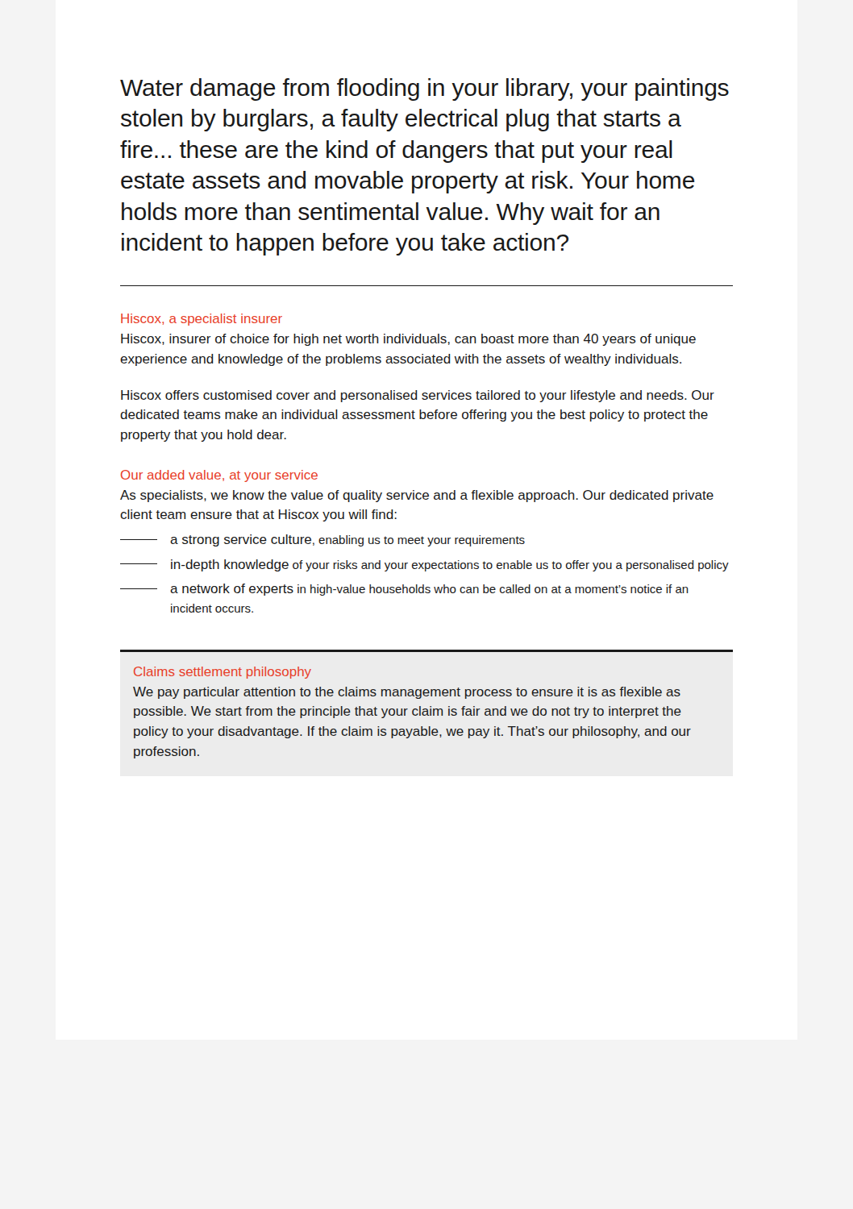Water damage from flooding in your library, your paintings stolen by burglars, a faulty electrical plug that starts a fire... these are the kind of dangers that put your real estate assets and movable property at risk. Your home holds more than sentimental value. Why wait for an incident to happen before you take action?
Hiscox, a specialist insurer
Hiscox, insurer of choice for high net worth individuals, can boast more than 40 years of unique experience and knowledge of the problems associated with the assets of wealthy individuals.
Hiscox offers customised cover and personalised services tailored to your lifestyle and needs. Our dedicated teams make an individual assessment before offering you the best policy to protect the property that you hold dear.
Our added value, at your service
As specialists, we know the value of quality service and a flexible approach. Our dedicated private client team ensure that at Hiscox you will find:
a strong service culture, enabling us to meet your requirements
in-depth knowledge of your risks and your expectations to enable us to offer you a personalised policy
a network of experts in high-value households who can be called on at a moment’s notice if an incident occurs.
Claims settlement philosophy
We pay particular attention to the claims management process to ensure it is as flexible as possible. We start from the principle that your claim is fair and we do not try to interpret the policy to your disadvantage. If the claim is payable, we pay it. That’s our philosophy, and our profession.